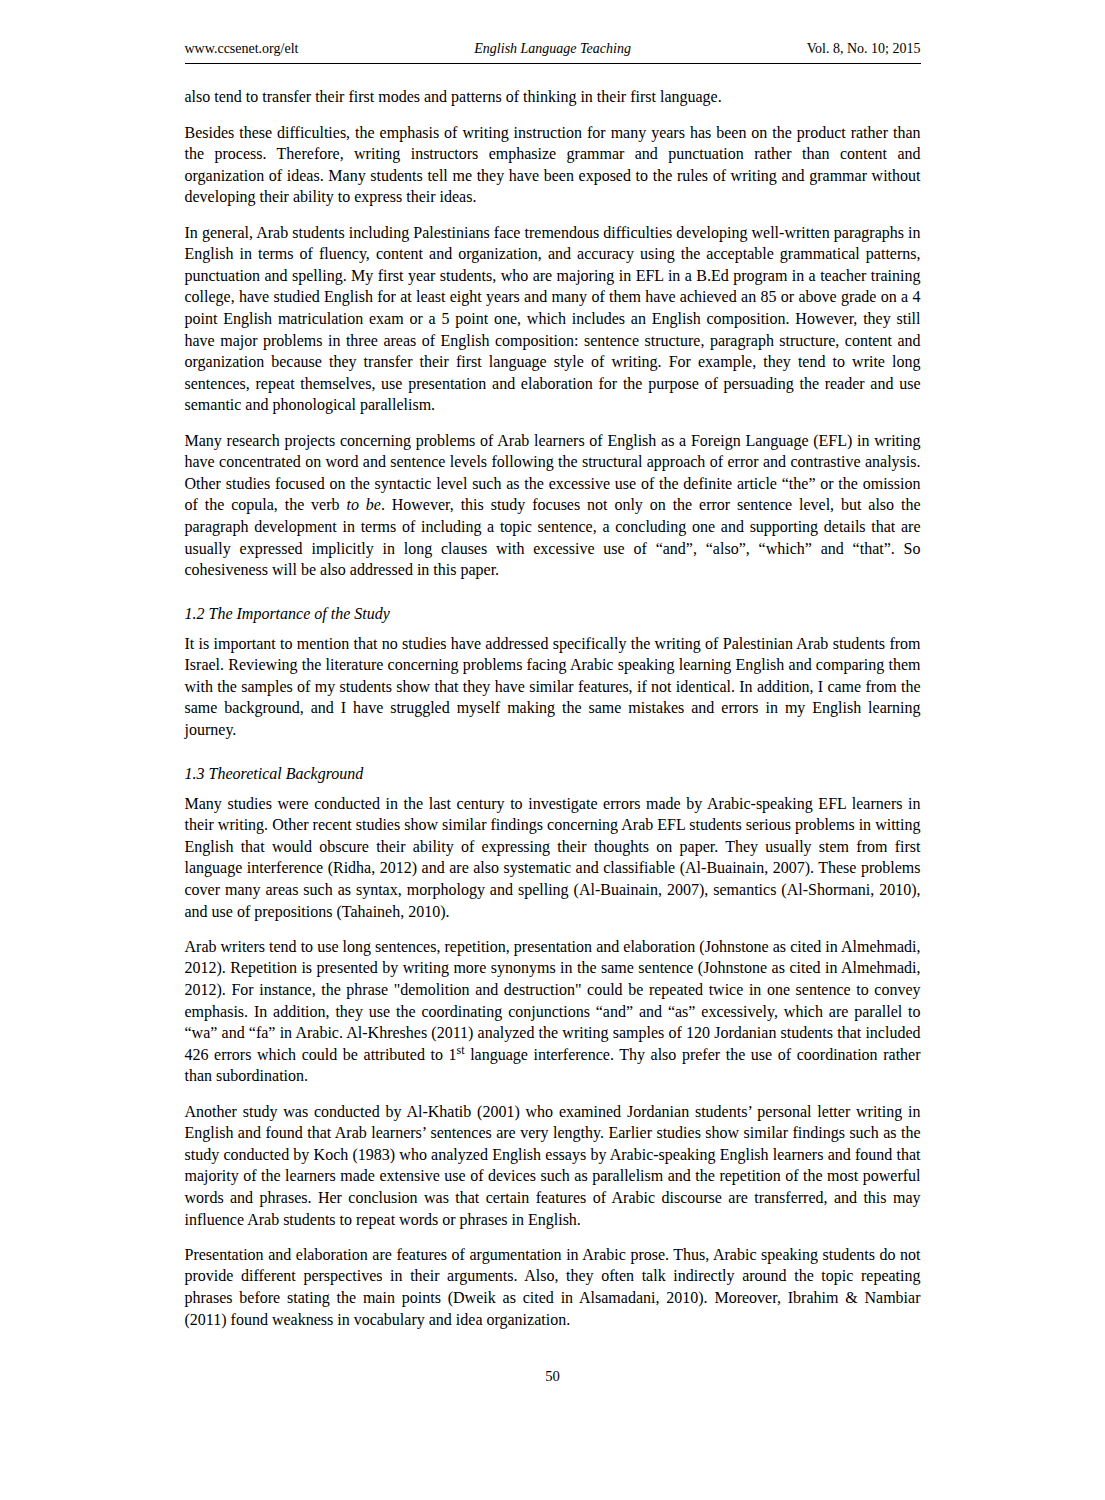www.ccsenet.org/elt English Language Teaching Vol. 8, No. 10; 2015
also tend to transfer their first modes and patterns of thinking in their first language.
Besides these difficulties, the emphasis of writing instruction for many years has been on the product rather than the process. Therefore, writing instructors emphasize grammar and punctuation rather than content and organization of ideas. Many students tell me they have been exposed to the rules of writing and grammar without developing their ability to express their ideas.
In general, Arab students including Palestinians face tremendous difficulties developing well-written paragraphs in English in terms of fluency, content and organization, and accuracy using the acceptable grammatical patterns, punctuation and spelling. My first year students, who are majoring in EFL in a B.Ed program in a teacher training college, have studied English for at least eight years and many of them have achieved an 85 or above grade on a 4 point English matriculation exam or a 5 point one, which includes an English composition. However, they still have major problems in three areas of English composition: sentence structure, paragraph structure, content and organization because they transfer their first language style of writing. For example, they tend to write long sentences, repeat themselves, use presentation and elaboration for the purpose of persuading the reader and use semantic and phonological parallelism.
Many research projects concerning problems of Arab learners of English as a Foreign Language (EFL) in writing have concentrated on word and sentence levels following the structural approach of error and contrastive analysis. Other studies focused on the syntactic level such as the excessive use of the definite article “the” or the omission of the copula, the verb to be. However, this study focuses not only on the error sentence level, but also the paragraph development in terms of including a topic sentence, a concluding one and supporting details that are usually expressed implicitly in long clauses with excessive use of “and”, “also”, “which” and “that”. So cohesiveness will be also addressed in this paper.
1.2 The Importance of the Study
It is important to mention that no studies have addressed specifically the writing of Palestinian Arab students from Israel. Reviewing the literature concerning problems facing Arabic speaking learning English and comparing them with the samples of my students show that they have similar features, if not identical. In addition, I came from the same background, and I have struggled myself making the same mistakes and errors in my English learning journey.
1.3 Theoretical Background
Many studies were conducted in the last century to investigate errors made by Arabic-speaking EFL learners in their writing. Other recent studies show similar findings concerning Arab EFL students serious problems in witting English that would obscure their ability of expressing their thoughts on paper. They usually stem from first language interference (Ridha, 2012) and are also systematic and classifiable (Al-Buainain, 2007). These problems cover many areas such as syntax, morphology and spelling (Al-Buainain, 2007), semantics (Al-Shormani, 2010), and use of prepositions (Tahaineh, 2010).
Arab writers tend to use long sentences, repetition, presentation and elaboration (Johnstone as cited in Almehmadi, 2012). Repetition is presented by writing more synonyms in the same sentence (Johnstone as cited in Almehmadi, 2012). For instance, the phrase "demolition and destruction" could be repeated twice in one sentence to convey emphasis. In addition, they use the coordinating conjunctions “and” and “as” excessively, which are parallel to “wa” and “fa” in Arabic. Al-Khreshes (2011) analyzed the writing samples of 120 Jordanian students that included 426 errors which could be attributed to 1st language interference. Thy also prefer the use of coordination rather than subordination.
Another study was conducted by Al-Khatib (2001) who examined Jordanian students’ personal letter writing in English and found that Arab learners’ sentences are very lengthy. Earlier studies show similar findings such as the study conducted by Koch (1983) who analyzed English essays by Arabic-speaking English learners and found that majority of the learners made extensive use of devices such as parallelism and the repetition of the most powerful words and phrases. Her conclusion was that certain features of Arabic discourse are transferred, and this may influence Arab students to repeat words or phrases in English.
Presentation and elaboration are features of argumentation in Arabic prose. Thus, Arabic speaking students do not provide different perspectives in their arguments. Also, they often talk indirectly around the topic repeating phrases before stating the main points (Dweik as cited in Alsamadani, 2010). Moreover, Ibrahim & Nambiar (2011) found weakness in vocabulary and idea organization.
50